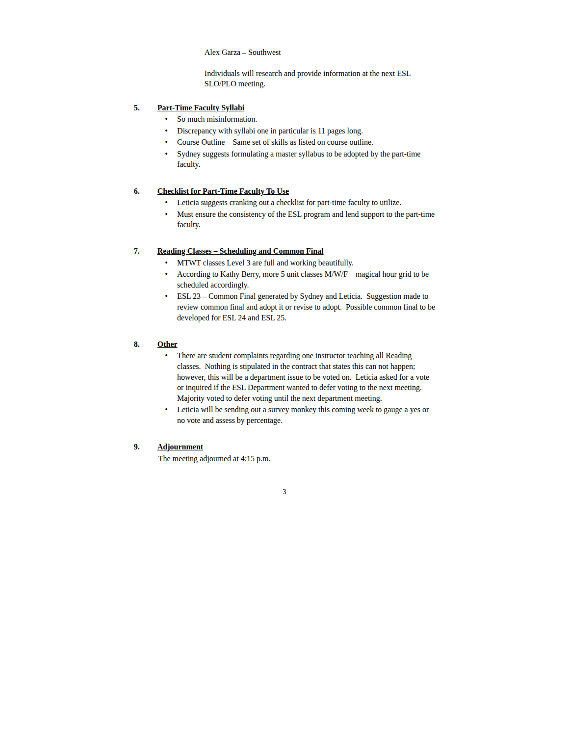Alex Garza – Southwest
Individuals will research and provide information at the next ESL SLO/PLO meeting.
Part-Time Faculty Syllabi
So much misinformation.
Discrepancy with syllabi one in particular is 11 pages long.
Course Outline – Same set of skills as listed on course outline.
Sydney suggests formulating a master syllabus to be adopted by the part-time faculty.
Checklist for Part-Time Faculty To Use
Leticia suggests cranking out a checklist for part-time faculty to utilize.
Must ensure the consistency of the ESL program and lend support to the part-time faculty.
Reading Classes – Scheduling and Common Final
MTWT classes Level 3 are full and working beautifully.
According to Kathy Berry, more 5 unit classes M/W/F – magical hour grid to be scheduled accordingly.
ESL 23 – Common Final generated by Sydney and Leticia. Suggestion made to review common final and adopt it or revise to adopt. Possible common final to be developed for ESL 24 and ESL 25.
Other
There are student complaints regarding one instructor teaching all Reading classes. Nothing is stipulated in the contract that states this can not happen; however, this will be a department issue to be voted on. Leticia asked for a vote or inquired if the ESL Department wanted to defer voting to the next meeting. Majority voted to defer voting until the next department meeting.
Leticia will be sending out a survey monkey this coming week to gauge a yes or no vote and assess by percentage.
Adjournment
The meeting adjourned at 4:15 p.m.
3